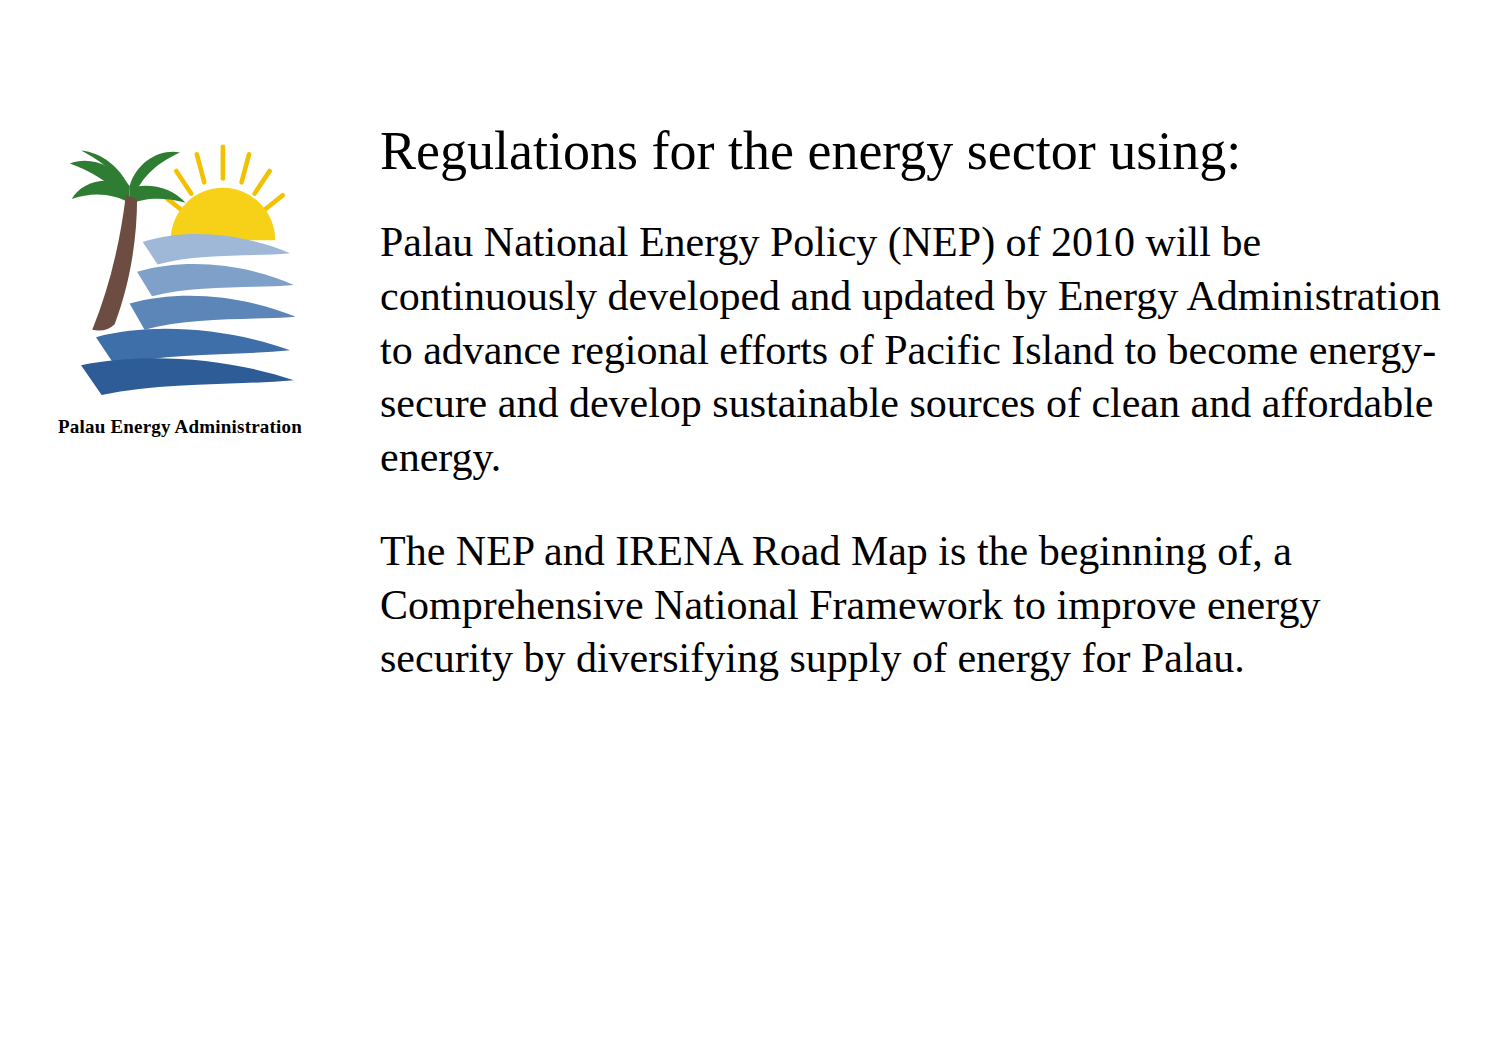Palau Energy Administration
Regulations for the energy sector using:
Palau National Energy Policy (NEP) of 2010 will be continuously developed and updated by Energy Administration to advance regional efforts of Pacific Island to become energy-secure and develop sustainable sources of clean and affordable energy.
The NEP and IRENA Road Map is the beginning of, a Comprehensive National Framework to improve energy security by diversifying supply of energy for Palau.